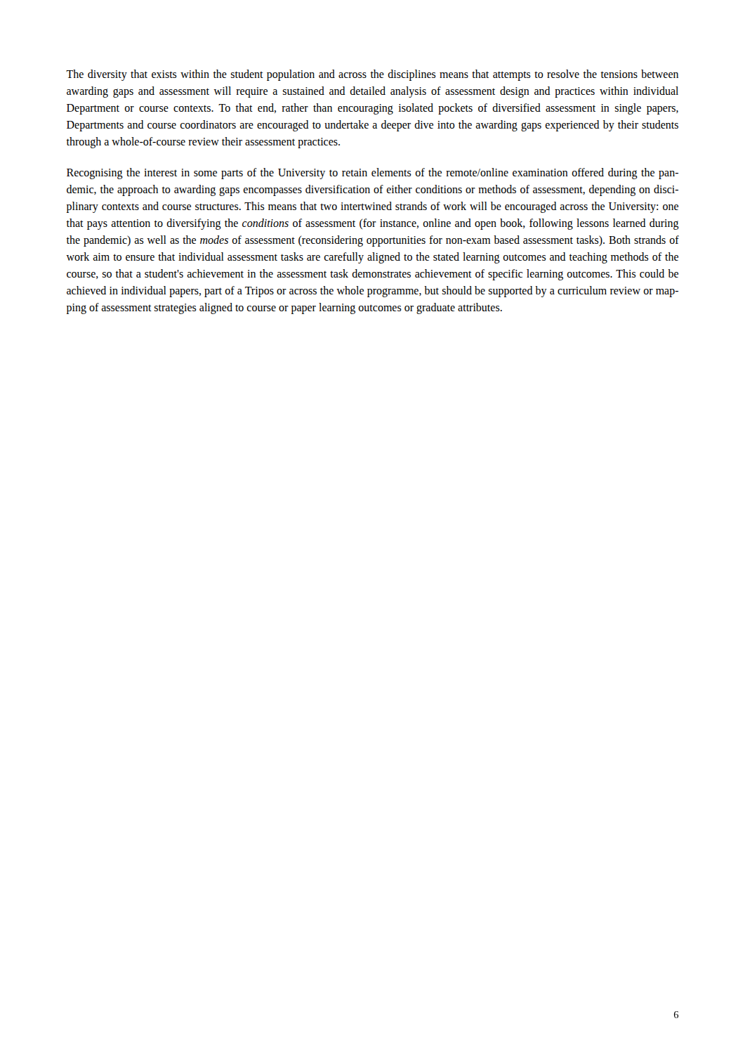The diversity that exists within the student population and across the disciplines means that attempts to resolve the tensions between awarding gaps and assessment will require a sustained and detailed analysis of assessment design and practices within individual Department or course contexts. To that end, rather than encouraging isolated pockets of diversified assessment in single papers, Departments and course coordinators are encouraged to undertake a deeper dive into the awarding gaps experienced by their students through a whole-of-course review their assessment practices.
Recognising the interest in some parts of the University to retain elements of the remote/online examination offered during the pandemic, the approach to awarding gaps encompasses diversification of either conditions or methods of assessment, depending on disciplinary contexts and course structures. This means that two intertwined strands of work will be encouraged across the University: one that pays attention to diversifying the conditions of assessment (for instance, online and open book, following lessons learned during the pandemic) as well as the modes of assessment (reconsidering opportunities for non-exam based assessment tasks). Both strands of work aim to ensure that individual assessment tasks are carefully aligned to the stated learning outcomes and teaching methods of the course, so that a student's achievement in the assessment task demonstrates achievement of specific learning outcomes. This could be achieved in individual papers, part of a Tripos or across the whole programme, but should be supported by a curriculum review or mapping of assessment strategies aligned to course or paper learning outcomes or graduate attributes.
6